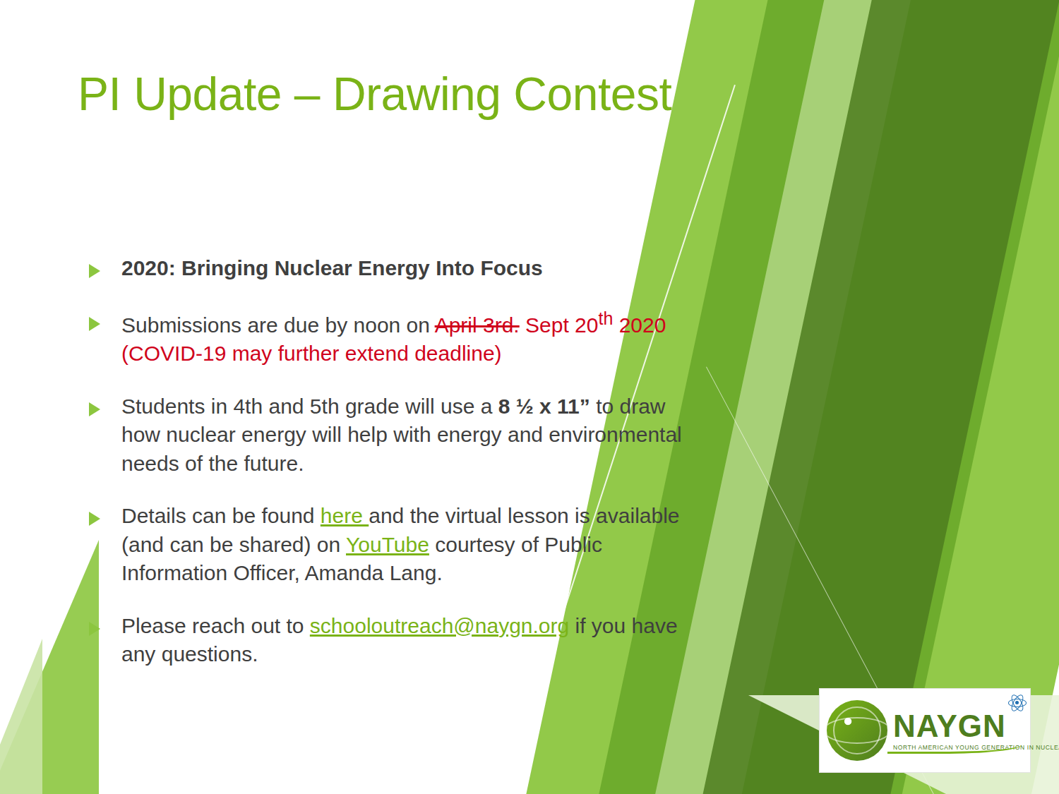PI Update – Drawing Contest
2020: Bringing Nuclear Energy Into Focus
Submissions are due by noon on April 3rd. Sept 20th 2020 (COVID-19 may further extend deadline)
Students in 4th and 5th grade will use a 8 ½ x 11” to draw how nuclear energy will help with energy and environmental needs of the future.
Details can be found here and the virtual lesson is available (and can be shared) on YouTube courtesy of Public Information Officer, Amanda Lang.
Please reach out to schooloutreach@naygn.org if you have any questions.
NAYGN
NORTH AMERICAN YOUNG GENERATION IN NUCLEAR